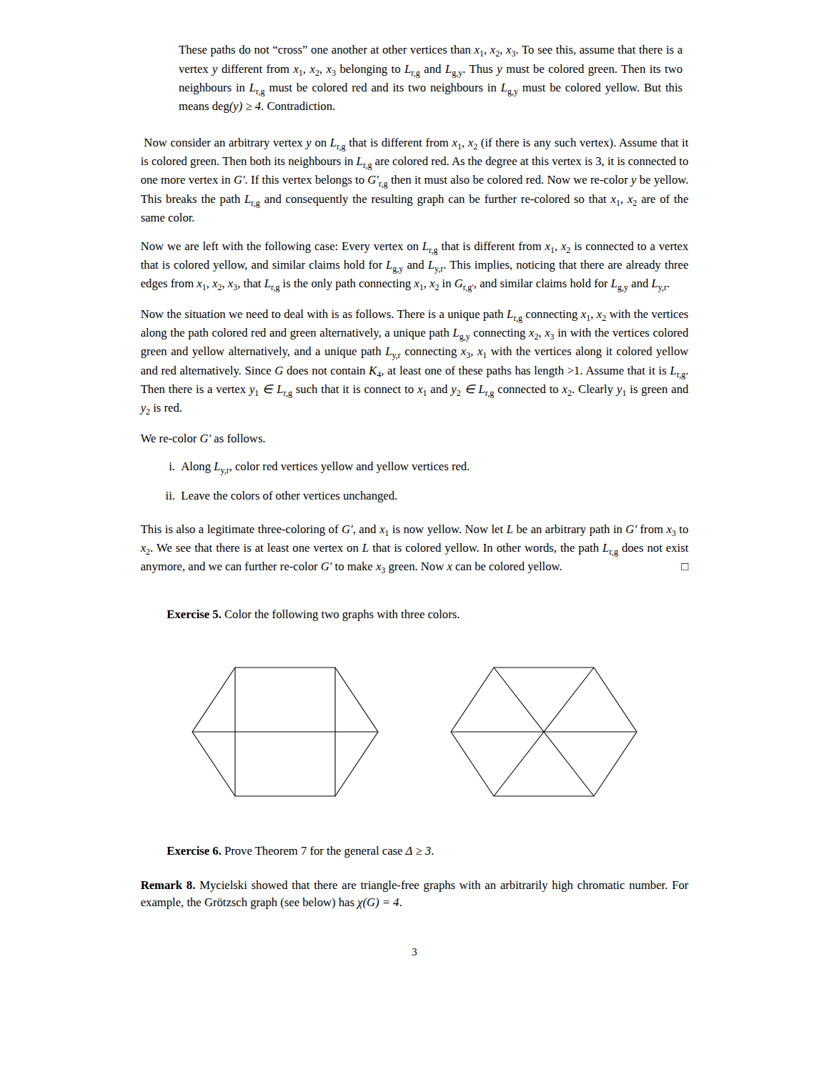These paths do not “cross” one another at other vertices than x1, x2, x3. To see this, assume that there is a vertex y different from x1, x2, x3 belonging to Lr,g and Lg,y. Thus y must be colored green. Then its two neighbours in Lr,g must be colored red and its two neighbours in Lg,y must be colored yellow. But this means deg(y) ≥ 4. Contradiction.
Now consider an arbitrary vertex y on Lr,g that is different from x1, x2 (if there is any such vertex). Assume that it is colored green. Then both its neighbours in Lr,g are colored red. As the degree at this vertex is 3, it is connected to one more vertex in G′. If this vertex belongs to G′r,g then it must also be colored red. Now we re-color y be yellow. This breaks the path Lr,g and consequently the resulting graph can be further re-colored so that x1, x2 are of the same color.
Now we are left with the following case: Every vertex on Lr,g that is different from x1, x2 is connected to a vertex that is colored yellow, and similar claims hold for Lg,y and Ly,r. This implies, noticing that there are already three edges from x1, x2, x3, that Lr,g is the only path connecting x1, x2 in Gr,g′, and similar claims hold for Lg,y and Ly,r.
Now the situation we need to deal with is as follows. There is a unique path Lr,g connecting x1, x2 with the vertices along the path colored red and green alternatively, a unique path Lg,y connecting x2, x3 in with the vertices colored green and yellow alternatively, and a unique path Ly,r connecting x3, x1 with the vertices along it colored yellow and red alternatively. Since G does not contain K4, at least one of these paths has length >1. Assume that it is Lr,g. Then there is a vertex y1 ∈ Lr,g such that it is connect to x1 and y2 ∈ Lr,g connected to x2. Clearly y1 is green and y2 is red.
We re-color G′ as follows.
Along Ly,r, color red vertices yellow and yellow vertices red.
Leave the colors of other vertices unchanged.
This is also a legitimate three-coloring of G′, and x1 is now yellow. Now let L be an arbitrary path in G′ from x3 to x2. We see that there is at least one vertex on L that is colored yellow. In other words, the path Lr,g does not exist anymore, and we can further re-color G′ to make x3 green. Now x can be colored yellow.
Exercise 5. Color the following two graphs with three colors.
Exercise 6. Prove Theorem 7 for the general case Δ ≥ 3.
Remark 8. Mycielski showed that there are triangle-free graphs with an arbitrarily high chromatic number. For example, the Grötzsch graph (see below) has χ(G) = 4.
3